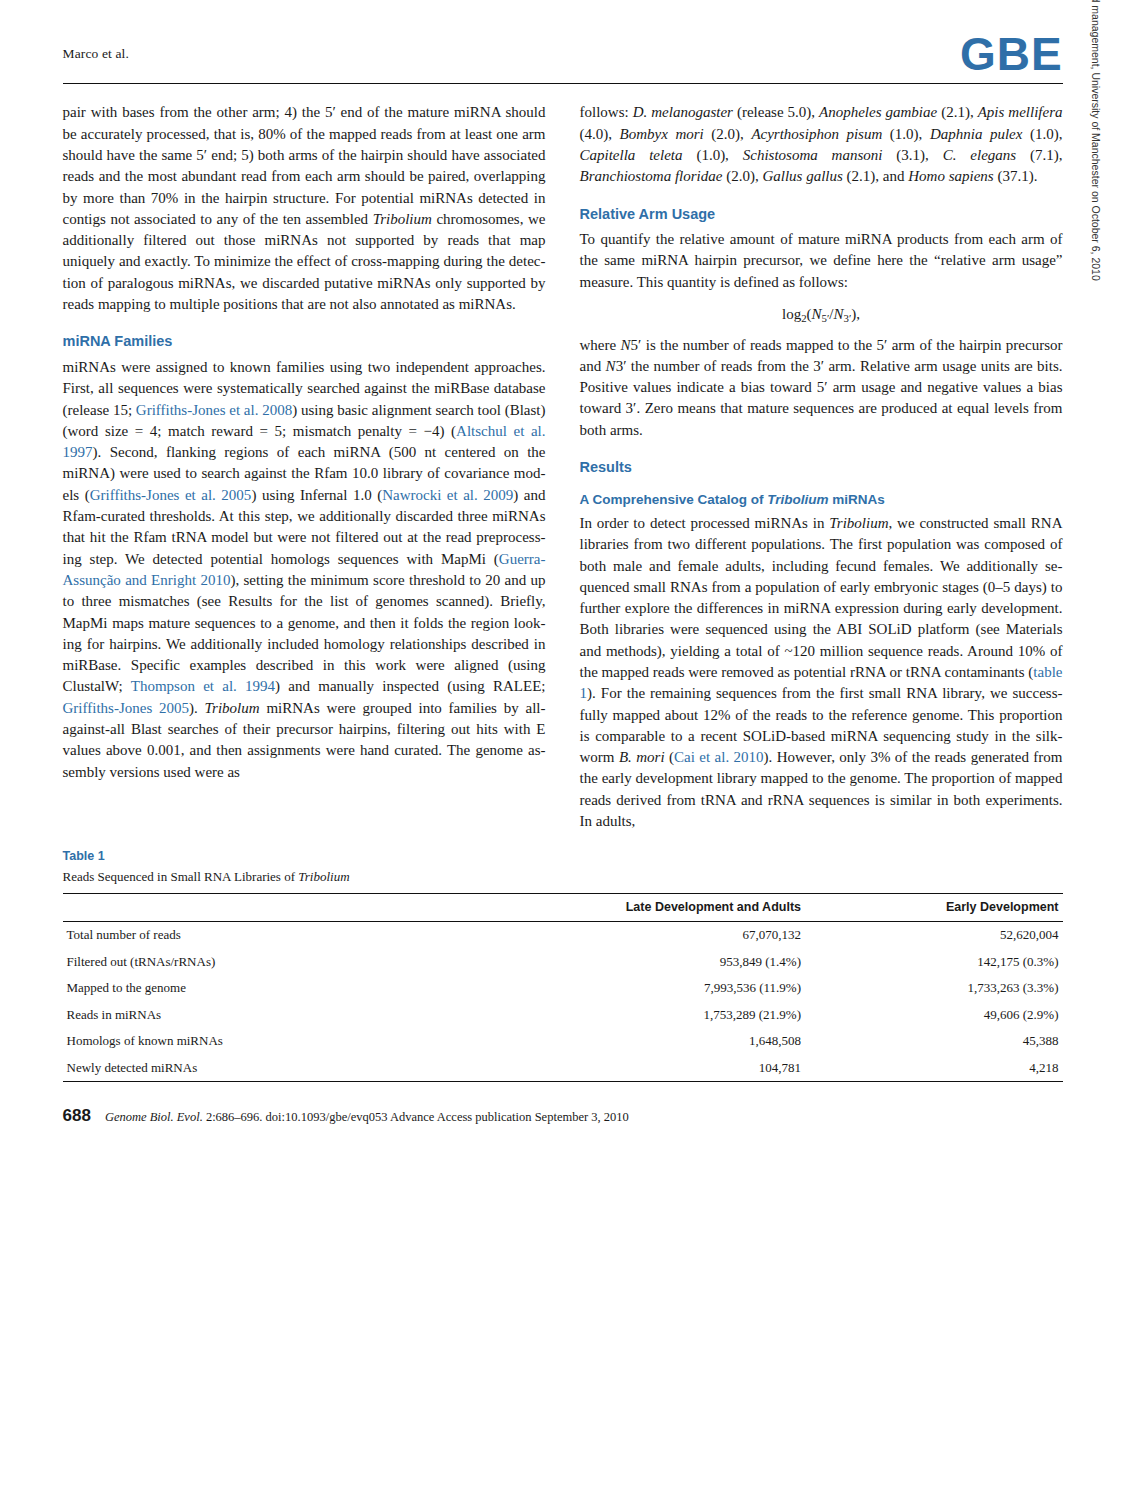Marco et al.
GBE
Downloaded from gbe.oxfordjournals.org at Institute for Development Policy and management, University of Manchester on October 6, 2010
pair with bases from the other arm; 4) the 5′ end of the mature miRNA should be accurately processed, that is, 80% of the mapped reads from at least one arm should have the same 5′ end; 5) both arms of the hairpin should have associated reads and the most abundant read from each arm should be paired, overlapping by more than 70% in the hairpin structure. For potential miRNAs detected in contigs not associated to any of the ten assembled Tribolium chromosomes, we additionally filtered out those miRNAs not supported by reads that map uniquely and exactly. To minimize the effect of cross-mapping during the detection of paralogous miRNAs, we discarded putative miRNAs only supported by reads mapping to multiple positions that are not also annotated as miRNAs.
miRNA Families
miRNAs were assigned to known families using two independent approaches. First, all sequences were systematically searched against the miRBase database (release 15; Griffiths-Jones et al. 2008) using basic alignment search tool (Blast) (word size = 4; match reward = 5; mismatch penalty = −4) (Altschul et al. 1997). Second, flanking regions of each miRNA (500 nt centered on the miRNA) were used to search against the Rfam 10.0 library of covariance models (Griffiths-Jones et al. 2005) using Infernal 1.0 (Nawrocki et al. 2009) and Rfam-curated thresholds. At this step, we additionally discarded three miRNAs that hit the Rfam tRNA model but were not filtered out at the read preprocessing step. We detected potential homologs sequences with MapMi (Guerra-Assunção and Enright 2010), setting the minimum score threshold to 20 and up to three mismatches (see Results for the list of genomes scanned). Briefly, MapMi maps mature sequences to a genome, and then it folds the region looking for hairpins. We additionally included homology relationships described in miRBase. Specific examples described in this work were aligned (using ClustalW; Thompson et al. 1994) and manually inspected (using RALEE; Griffiths-Jones 2005). Tribolum miRNAs were grouped into families by all-against-all Blast searches of their precursor hairpins, filtering out hits with E values above 0.001, and then assignments were hand curated. The genome assembly versions used were as
follows: D. melanogaster (release 5.0), Anopheles gambiae (2.1), Apis mellifera (4.0), Bombyx mori (2.0), Acyrthosiphon pisum (1.0), Daphnia pulex (1.0), Capitella teleta (1.0), Schistosoma mansoni (3.1), C. elegans (7.1), Branchiostoma floridae (2.0), Gallus gallus (2.1), and Homo sapiens (37.1).
Relative Arm Usage
To quantify the relative amount of mature miRNA products from each arm of the same miRNA hairpin precursor, we define here the “relative arm usage” measure. This quantity is defined as follows:
log2(N 5′/N 3′),
where N 5′ is the number of reads mapped to the 5′ arm of the hairpin precursor and N 3′ the number of reads from the 3′ arm. Relative arm usage units are bits. Positive values indicate a bias toward 5′ arm usage and negative values a bias toward 3′. Zero means that mature sequences are produced at equal levels from both arms.
Results
A Comprehensive Catalog of Tribolium miRNAs
In order to detect processed miRNAs in Tribolium, we constructed small RNA libraries from two different populations. The first population was composed of both male and female adults, including fecund females. We additionally sequenced small RNAs from a population of early embryonic stages (0–5 days) to further explore the differences in miRNA expression during early development. Both libraries were sequenced using the ABI SOLiD platform (see Materials and methods), yielding a total of ~120 million sequence reads. Around 10% of the mapped reads were removed as potential rRNA or tRNA contaminants (table 1). For the remaining sequences from the first small RNA library, we successfully mapped about 12% of the reads to the reference genome. This proportion is comparable to a recent SOLiD-based miRNA sequencing study in the silkworm B. mori (Cai et al. 2010). However, only 3% of the reads generated from the early development library mapped to the genome. The proportion of mapped reads derived from tRNA and rRNA sequences is similar in both experiments. In adults,
Table 1
Reads Sequenced in Small RNA Libraries of Tribolium
| | Late Development and Adults | Early Development |
| --- | --- | --- |
| Total number of reads | 67,070,132 | 52,620,004 |
| Filtered out (tRNAs/rRNAs) | 953,849 (1.4%) | 142,175 (0.3%) |
| Mapped to the genome | 7,993,536 (11.9%) | 1,733,263 (3.3%) |
| Reads in miRNAs | 1,753,289 (21.9%) | 49,606 (2.9%) |
| Homologs of known miRNAs | 1,648,508 | 45,388 |
| Newly detected miRNAs | 104,781 | 4,218 |
688 Genome Biol. Evol. 2:686–696. doi:10.1093/gbe/evq053 Advance Access publication September 3, 2010